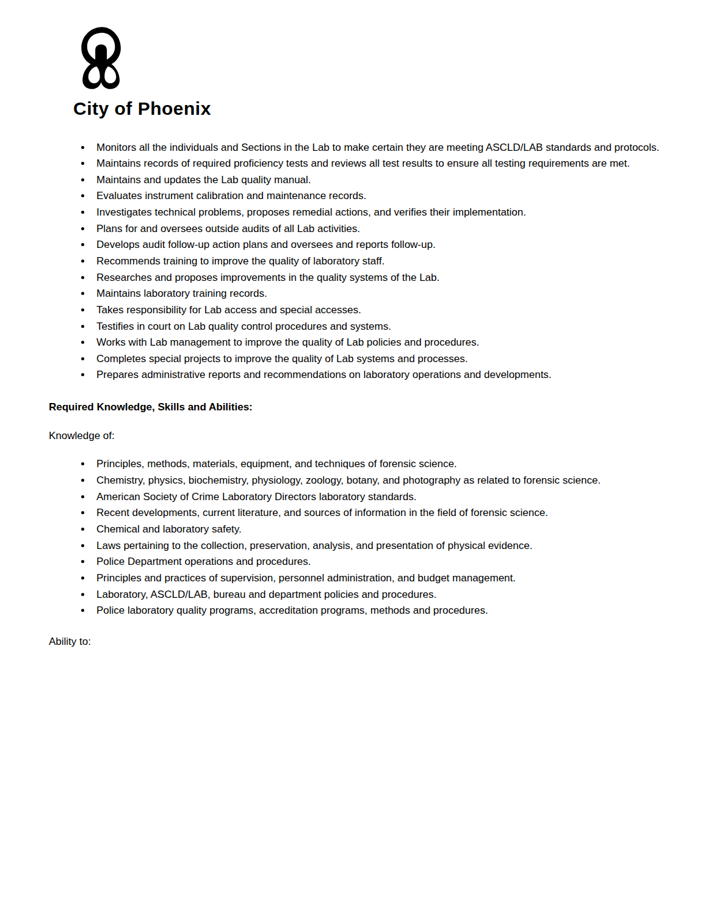City of Phoenix
Monitors all the individuals and Sections in the Lab to make certain they are meeting ASCLD/LAB standards and protocols.
Maintains records of required proficiency tests and reviews all test results to ensure all testing requirements are met.
Maintains and updates the Lab quality manual.
Evaluates instrument calibration and maintenance records.
Investigates technical problems, proposes remedial actions, and verifies their implementation.
Plans for and oversees outside audits of all Lab activities.
Develops audit follow-up action plans and oversees and reports follow-up.
Recommends training to improve the quality of laboratory staff.
Researches and proposes improvements in the quality systems of the Lab.
Maintains laboratory training records.
Takes responsibility for Lab access and special accesses.
Testifies in court on Lab quality control procedures and systems.
Works with Lab management to improve the quality of Lab policies and procedures.
Completes special projects to improve the quality of Lab systems and processes.
Prepares administrative reports and recommendations on laboratory operations and developments.
Required Knowledge, Skills and Abilities:
Knowledge of:
Principles, methods, materials, equipment, and techniques of forensic science.
Chemistry, physics, biochemistry, physiology, zoology, botany, and photography as related to forensic science.
American Society of Crime Laboratory Directors laboratory standards.
Recent developments, current literature, and sources of information in the field of forensic science.
Chemical and laboratory safety.
Laws pertaining to the collection, preservation, analysis, and presentation of physical evidence.
Police Department operations and procedures.
Principles and practices of supervision, personnel administration, and budget management.
Laboratory, ASCLD/LAB, bureau and department policies and procedures.
Police laboratory quality programs, accreditation programs, methods and procedures.
Ability to: